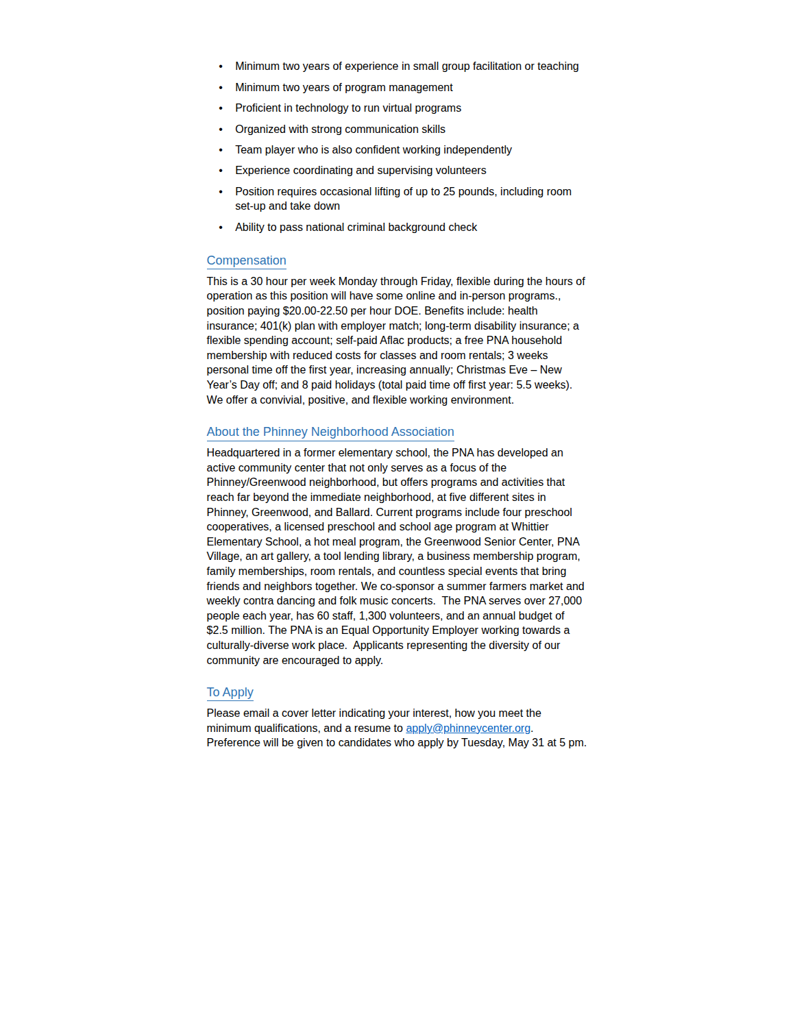Minimum two years of experience in small group facilitation or teaching
Minimum two years of program management
Proficient in technology to run virtual programs
Organized with strong communication skills
Team player who is also confident working independently
Experience coordinating and supervising volunteers
Position requires occasional lifting of up to 25 pounds, including room set-up and take down
Ability to pass national criminal background check
Compensation
This is a 30 hour per week Monday through Friday, flexible during the hours of operation as this position will have some online and in-person programs., position paying $20.00-22.50 per hour DOE. Benefits include: health insurance; 401(k) plan with employer match; long-term disability insurance; a flexible spending account; self-paid Aflac products; a free PNA household membership with reduced costs for classes and room rentals; 3 weeks personal time off the first year, increasing annually; Christmas Eve – New Year’s Day off; and 8 paid holidays (total paid time off first year: 5.5 weeks). We offer a convivial, positive, and flexible working environment.
About the Phinney Neighborhood Association
Headquartered in a former elementary school, the PNA has developed an active community center that not only serves as a focus of the Phinney/Greenwood neighborhood, but offers programs and activities that reach far beyond the immediate neighborhood, at five different sites in Phinney, Greenwood, and Ballard. Current programs include four preschool cooperatives, a licensed preschool and school age program at Whittier Elementary School, a hot meal program, the Greenwood Senior Center, PNA Village, an art gallery, a tool lending library, a business membership program, family memberships, room rentals, and countless special events that bring friends and neighbors together. We co-sponsor a summer farmers market and weekly contra dancing and folk music concerts. The PNA serves over 27,000 people each year, has 60 staff, 1,300 volunteers, and an annual budget of $2.5 million. The PNA is an Equal Opportunity Employer working towards a culturally-diverse work place. Applicants representing the diversity of our community are encouraged to apply.
To Apply
Please email a cover letter indicating your interest, how you meet the minimum qualifications, and a resume to apply@phinneycenter.org. Preference will be given to candidates who apply by Tuesday, May 31 at 5 pm.